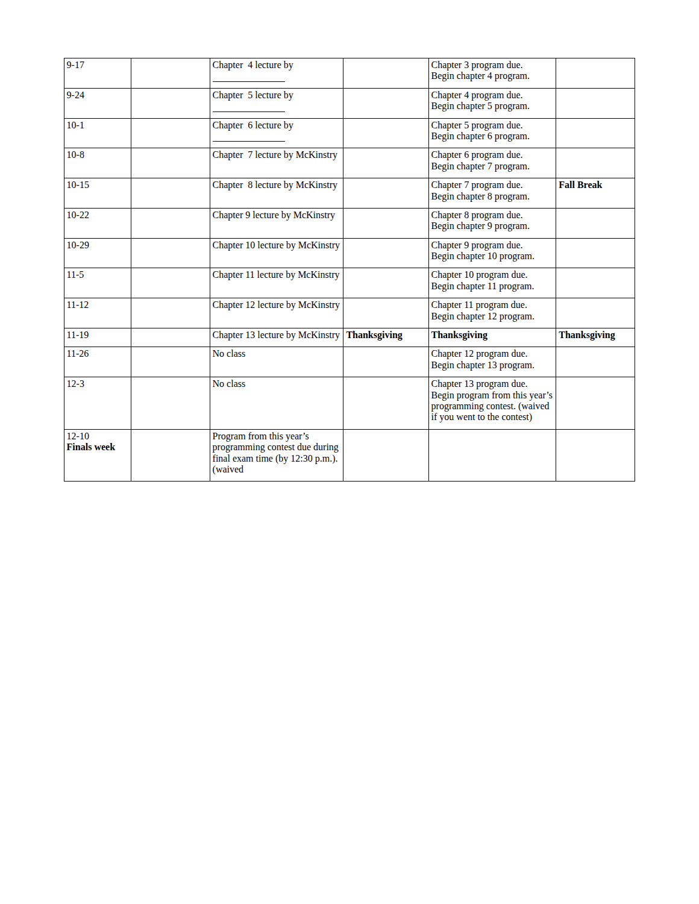| 9-17 | | Chapter 4 lecture by | | Chapter 3 program due. Begin chapter 4 program. | |
| 9-24 | | Chapter 5 lecture by | | Chapter 4 program due. Begin chapter 5 program. | |
| 10-1 | | Chapter 6 lecture by | | Chapter 5 program due. Begin chapter 6 program. | |
| 10-8 | | Chapter 7 lecture by McKinstry | | Chapter 6 program due. Begin chapter 7 program. | |
| 10-15 | | Chapter 8 lecture by McKinstry | | Chapter 7 program due. Begin chapter 8 program. | Fall Break |
| 10-22 | | Chapter 9 lecture by McKinstry | | Chapter 8 program due. Begin chapter 9 program. | |
| 10-29 | | Chapter 10 lecture by McKinstry | | Chapter 9 program due. Begin chapter 10 program. | |
| 11-5 | | Chapter 11 lecture by McKinstry | | Chapter 10 program due. Begin chapter 11 program. | |
| 11-12 | | Chapter 12 lecture by McKinstry | | Chapter 11 program due. Begin chapter 12 program. | |
| 11-19 | | Chapter 13 lecture by McKinstry | Thanksgiving | Thanksgiving | Thanksgiving |
| 11-26 | | No class | | Chapter 12 program due. Begin chapter 13 program. | |
| 12-3 | | No class | | Chapter 13 program due. Begin program from this year’s programming contest. (waived if you went to the contest) | |
| 12-10 Finals week | | Program from this year’s programming contest due during final exam time (by 12:30 p.m.). (waived | | | |